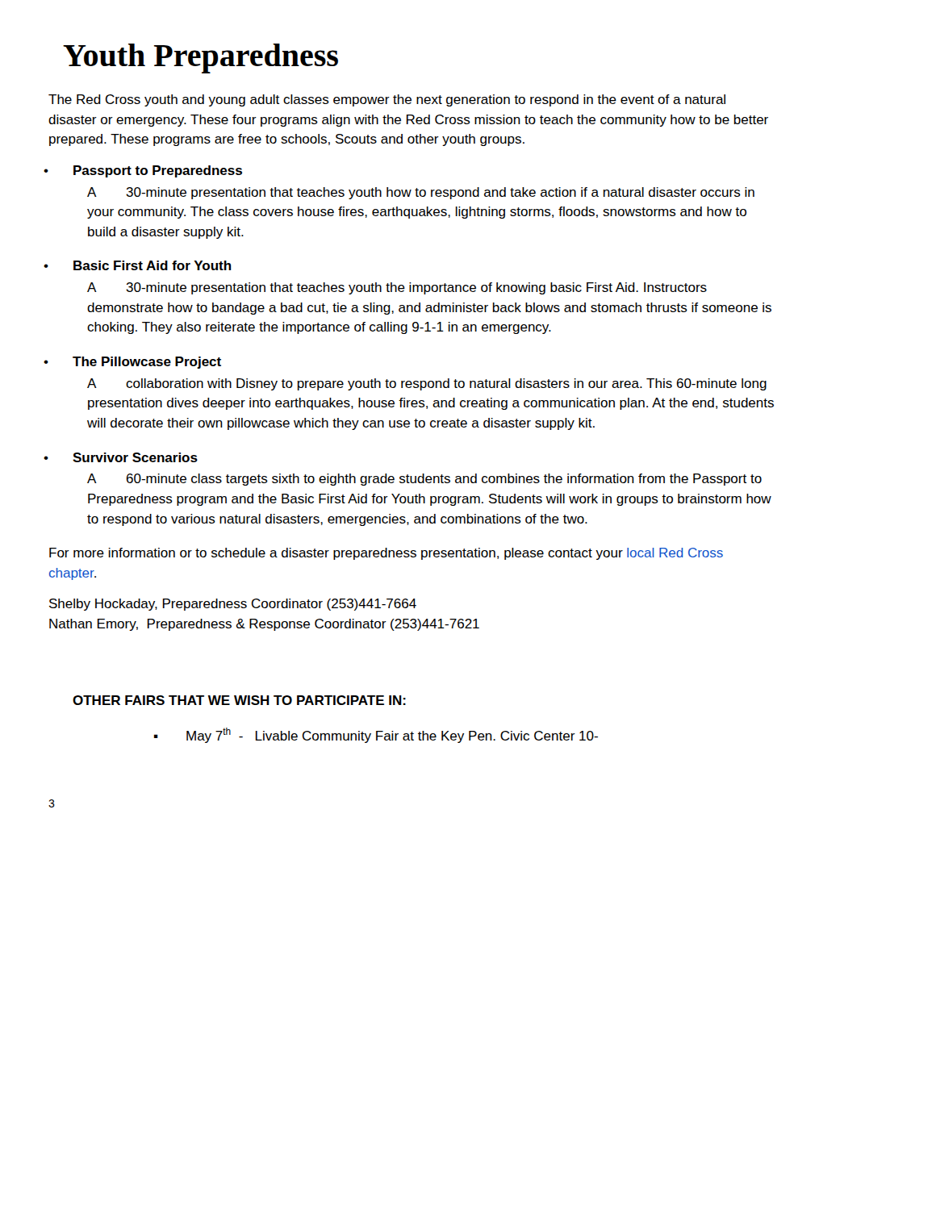Youth Preparedness
The Red Cross youth and young adult classes empower the next generation to respond in the event of a natural disaster or emergency. These four programs align with the Red Cross mission to teach the community how to be better prepared. These programs are free to schools, Scouts and other youth groups.
Passport to Preparedness
A30-minute presentation that teaches youth how to respond and take action if a natural disaster occurs in your community. The class covers house fires, earthquakes, lightning storms, floods, snowstorms and how to build a disaster supply kit.
Basic First Aid for Youth
A30-minute presentation that teaches youth the importance of knowing basic First Aid. Instructors demonstrate how to bandage a bad cut, tie a sling, and administer back blows and stomach thrusts if someone is choking. They also reiterate the importance of calling 9-1-1 in an emergency.
The Pillowcase Project
Acollaboration with Disney to prepare youth to respond to natural disasters in our area. This 60-minute long presentation dives deeper into earthquakes, house fires, and creating a communication plan. At the end, students will decorate their own pillowcase which they can use to create a disaster supply kit.
Survivor Scenarios
A60-minute class targets sixth to eighth grade students and combines the information from the Passport to Preparedness program and the Basic First Aid for Youth program. Students will work in groups to brainstorm how to respond to various natural disasters, emergencies, and combinations of the two.
For more information or to schedule a disaster preparedness presentation, please contact your local Red Cross chapter.
Shelby Hockaday, Preparedness Coordinator (253)441-7664
Nathan Emory, Preparedness & Response Coordinator (253)441-7621
OTHER FAIRS THAT WE WISH TO PARTICIPATE IN:
May 7th - Livable Community Fair at the Key Pen. Civic Center 10-
3